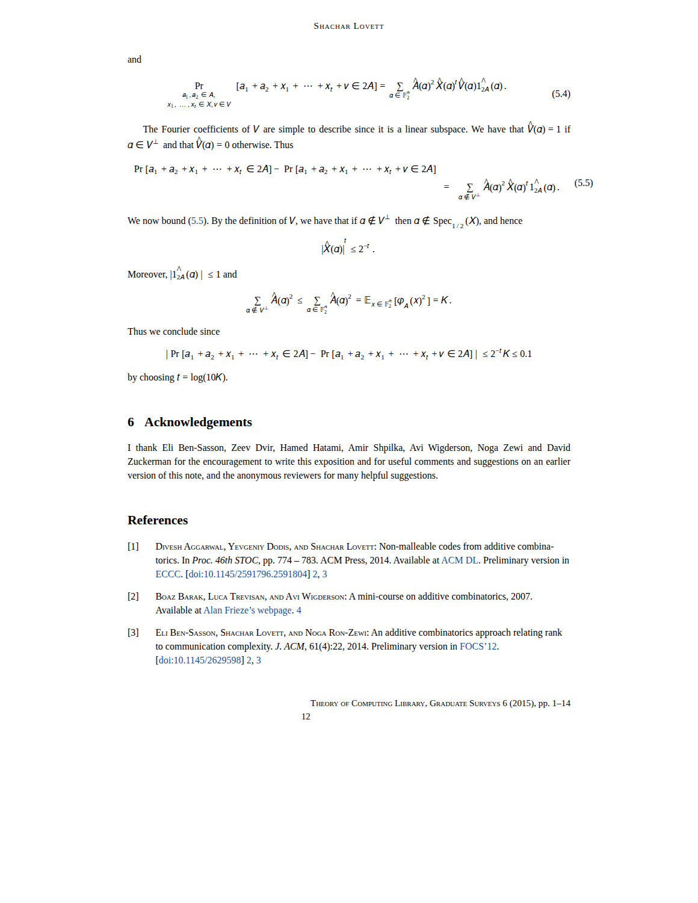Shachar Lovett
and
Pr a1,a2∈A, x1,…,xt∈X,v∈V [ a1+a2+x1+⋯+xt+v∈2A ] = ∑ α∈𝔽2n A^(α)2 X^(α)t V^(α) 12A^(α) .
(5.4)
The Fourier coefficients of V are simple to describe since it is a linear subspace. We have that V^(α)=1 if α∈V⊥ and that V^(α)=0 otherwise. Thus
Pr[a1+a2+x1+⋯+xt∈2A] − Pr[a1+a2+x1+⋯+xt+v∈2A] = ∑ α∉V⊥ A^(α)2 X^(α)t 12A^(α) .
(5.5)
We now bound (5.5). By the definition of V, we have that if α∉V⊥ then α∉Spec1/2(X), and hence
|X^(α)| t ≤ 2−t .
Moreover, |12A^(α)|≤1 and
∑ α∉V⊥ A^(α)2 ≤ ∑ α∈𝔽2n A^(α)2 = 𝔼x∈𝔽2n [φA(x)2] =K.
Thus we conclude since
| Pr[a1+a2+x1+⋯+xt∈2A] − Pr[a1+a2+x1+⋯+xt+v∈2A] | ≤ 2−tK ≤0.1
by choosing t=log(10K).
6 Acknowledgements
I thank Eli Ben-Sasson, Zeev Dvir, Hamed Hatami, Amir Shpilka, Avi Wigderson, Noga Zewi and David Zuckerman for the encouragement to write this exposition and for useful comments and suggestions on an earlier version of this note, and the anonymous reviewers for many helpful suggestions.
References
[1]
Divesh Aggarwal, Yevgeniy Dodis, and Shachar Lovett: Non-malleable codes from additive combinatorics. In Proc. 46th STOC, pp. 774 – 783. ACM Press, 2014. Available at ACM DL. Preliminary version in ECCC. [doi:10.1145/2591796.2591804] 2, 3
[2]
Boaz Barak, Luca Trevisan, and Avi Wigderson: A mini-course on additive combinatorics, 2007. Available at Alan Frieze’s webpage. 4
[3]
Eli Ben-Sasson, Shachar Lovett, and Noga Ron-Zewi: An additive combinatorics approach relating rank to communication complexity. J. ACM, 61(4):22, 2014. Preliminary version in FOCS’12. [doi:10.1145/2629598] 2, 3
Theory of Computing Library, Graduate Surveys 6 (2015), pp. 1–14
12